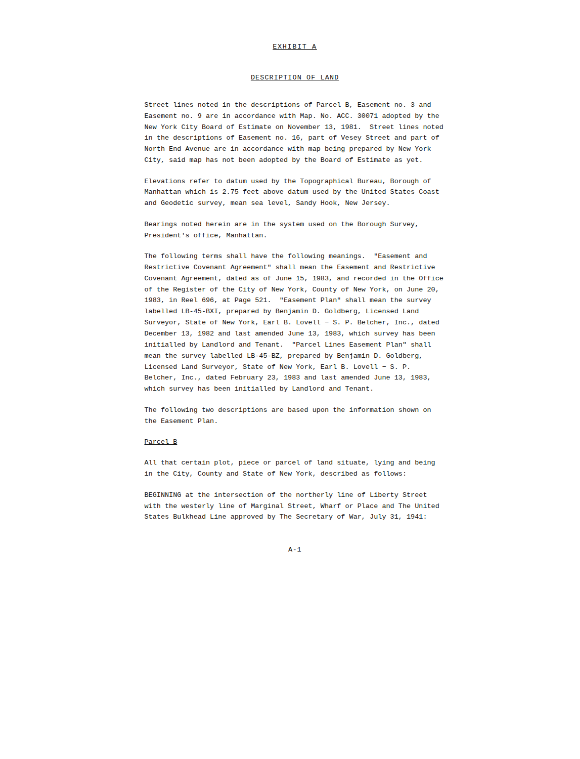EXHIBIT A
DESCRIPTION OF LAND
Street lines noted in the descriptions of Parcel B, Easement no. 3 and Easement no. 9 are in accordance with Map. No. ACC. 30071 adopted by the New York City Board of Estimate on November 13, 1981. Street lines noted in the descriptions of Easement no. 16, part of Vesey Street and part of North End Avenue are in accordance with map being prepared by New York City, said map has not been adopted by the Board of Estimate as yet.
Elevations refer to datum used by the Topographical Bureau, Borough of Manhattan which is 2.75 feet above datum used by the United States Coast and Geodetic survey, mean sea level, Sandy Hook, New Jersey.
Bearings noted herein are in the system used on the Borough Survey, President's office, Manhattan.
The following terms shall have the following meanings. "Easement and Restrictive Covenant Agreement" shall mean the Easement and Restrictive Covenant Agreement, dated as of June 15, 1983, and recorded in the Office of the Register of the City of New York, County of New York, on June 20, 1983, in Reel 696, at Page 521. "Easement Plan" shall mean the survey labelled LB-45-BXI, prepared by Benjamin D. Goldberg, Licensed Land Surveyor, State of New York, Earl B. Lovell − S. P. Belcher, Inc., dated December 13, 1982 and last amended June 13, 1983, which survey has been initialled by Landlord and Tenant. "Parcel Lines Easement Plan" shall mean the survey labelled LB-45-BZ, prepared by Benjamin D. Goldberg, Licensed Land Surveyor, State of New York, Earl B. Lovell − S. P. Belcher, Inc., dated February 23, 1983 and last amended June 13, 1983, which survey has been initialled by Landlord and Tenant.
The following two descriptions are based upon the information shown on the Easement Plan.
Parcel B
All that certain plot, piece or parcel of land situate, lying and being in the City, County and State of New York, described as follows:
BEGINNING at the intersection of the northerly line of Liberty Street with the westerly line of Marginal Street, Wharf or Place and The United States Bulkhead Line approved by The Secretary of War, July 31, 1941:
A-1